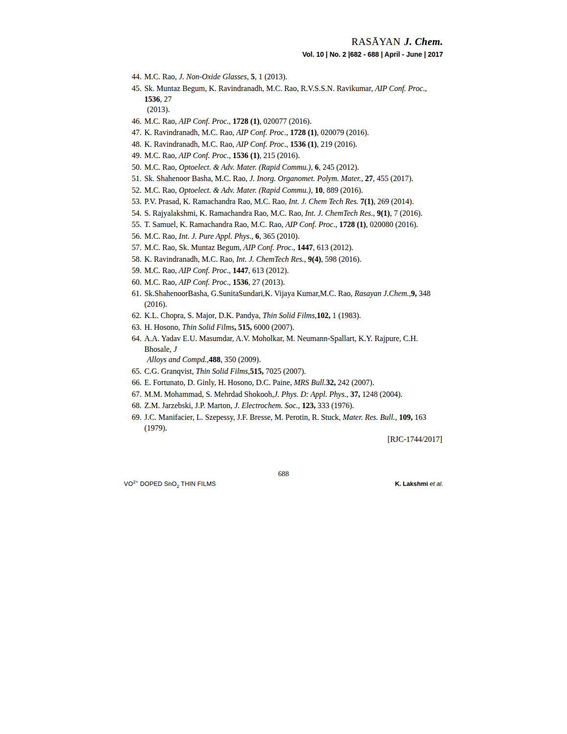RASĀYAN J. Chem.
Vol. 10 | No. 2 |682 - 688 | April - June | 2017
M.C. Rao, J. Non-Oxide Glasses, 5, 1 (2013).
Sk. Muntaz Begum, K. Ravindranadh, M.C. Rao, R.V.S.S.N. Ravikumar, AIP Conf. Proc., 1536, 27 (2013).
M.C. Rao, AIP Conf. Proc., 1728 (1), 020077 (2016).
K. Ravindranadh, M.C. Rao, AIP Conf. Proc., 1728 (1), 020079 (2016).
K. Ravindranadh, M.C. Rao, AIP Conf. Proc., 1536 (1), 219 (2016).
M.C. Rao, AIP Conf. Proc., 1536 (1), 215 (2016).
M.C. Rao, Optoelect. & Adv. Mater. (Rapid Commu.), 6, 245 (2012).
Sk. Shahenoor Basha, M.C. Rao, J. Inorg. Organomet. Polym. Mater., 27, 455 (2017).
M.C. Rao, Optoelect. & Adv. Mater. (Rapid Commu.), 10, 889 (2016).
P.V. Prasad, K. Ramachandra Rao, M.C. Rao, Int. J. Chem Tech Res. 7(1), 269 (2014).
S. Rajyalakshmi, K. Ramachandra Rao, M.C. Rao, Int. J. ChemTech Res., 9(1), 7 (2016).
T. Samuel, K. Ramachandra Rao, M.C. Rao, AIP Conf. Proc., 1728 (1), 020080 (2016).
M.C. Rao, Int. J. Pure Appl. Phys., 6, 365 (2010).
M.C. Rao, Sk. Muntaz Begum, AIP Conf. Proc., 1447, 613 (2012).
K. Ravindranadh, M.C. Rao, Int. J. ChemTech Res., 9(4), 598 (2016).
M.C. Rao, AIP Conf. Proc., 1447, 613 (2012).
M.C. Rao, AIP Conf. Proc., 1536, 27 (2013).
Sk.ShahenoorBasha, G.SunitaSundari,K. Vijaya Kumar,M.C. Rao, Rasayan J.Chem., 9, 348 (2016).
K.L. Chopra, S. Major, D.K. Pandya, Thin Solid Films, 102, 1 (1983).
H. Hosono, Thin Solid Films, 515, 6000 (2007).
A.A. Yadav E.U. Masumdar, A.V. Moholkar, M. Neumann-Spallart, K.Y. Rajpure, C.H. Bhosale, J Alloys and Compd., 488, 350 (2009).
C.G. Granqvist, Thin Solid Films, 515, 7025 (2007).
E. Fortunato, D. Ginly, H. Hosono, D.C. Paine, MRS Bull. 32, 242 (2007).
M.M. Mohammad, S. Mehrdad Shokooh,J. Phys. D: Appl. Phys., 37, 1248 (2004).
Z.M. Jarzebski, J.P. Marton, J. Electrochem. Soc., 123, 333 (1976).
J.C. Manifacier, L. Szepessy, J.F. Bresse, M. Perotin, R. Stuck, Mater. Res. Bull., 109, 163 (1979).
[RJC-1744/2017]
688
VO2+ DOPED SnO2 THIN FILMS
K. Lakshmi et al.